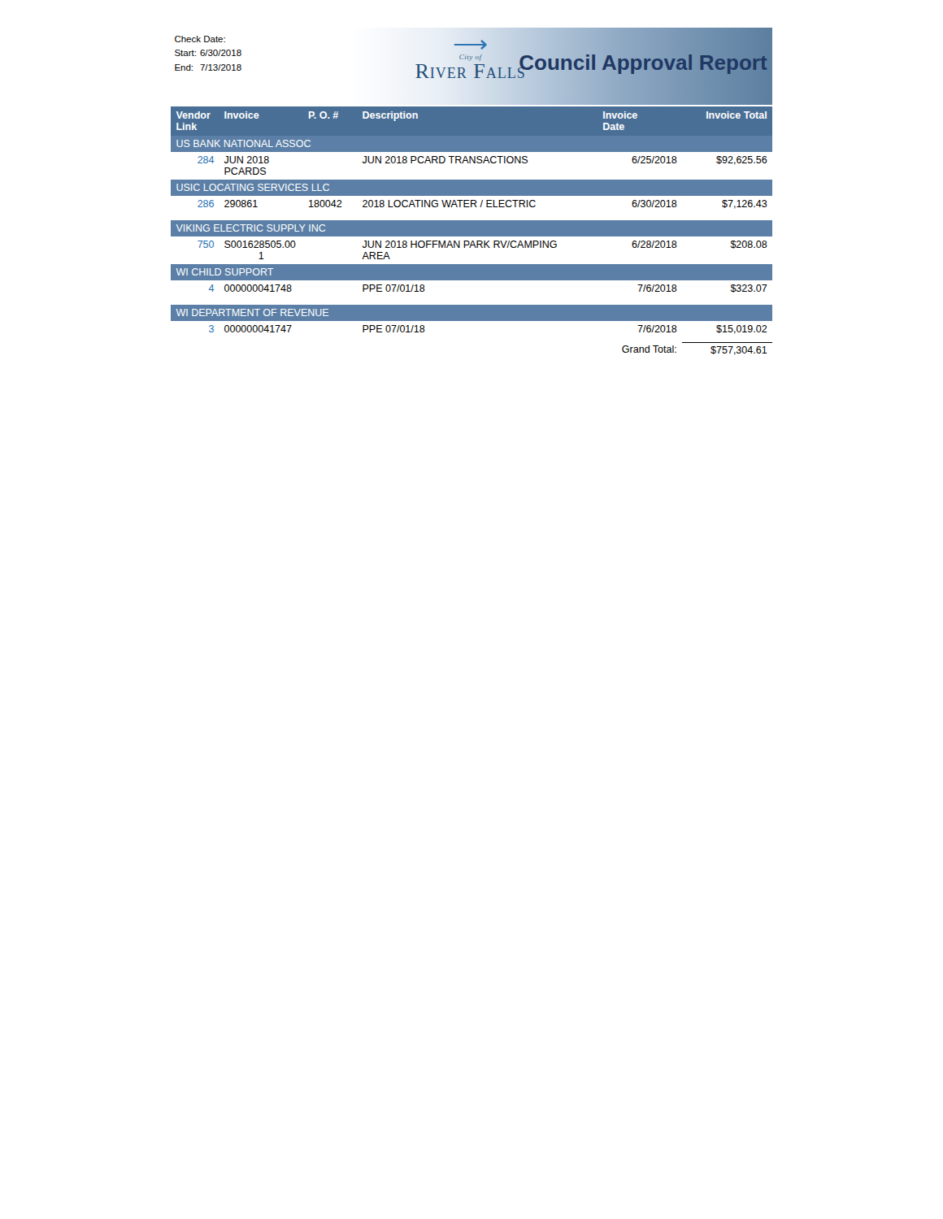| Check Date: |
| Start: | 6/30/2018 |
| End: | 7/13/2018 |
⟶
City of
River Falls
Council Approval Report
| Vendor Link | Invoice | P. O. # | Description | Invoice Date | Invoice Total |
| --- | --- | --- | --- | --- | --- |
| US BANK NATIONAL ASSOC |
| 284 | JUN 2018 PCARDS | | JUN 2018 PCARD TRANSACTIONS | 6/25/2018 | $92,625.56 |
| USIC LOCATING SERVICES LLC |
| 286 | 290861 | 180042 | 2018 LOCATING WATER / ELECTRIC | 6/30/2018 | $7,126.43 |
| VIKING ELECTRIC SUPPLY INC |
| 750 | S001628505.00 1 | | JUN 2018 HOFFMAN PARK RV/CAMPING AREA | 6/28/2018 | $208.08 |
| WI CHILD SUPPORT |
| 4 | 000000041748 | | PPE 07/01/18 | 7/6/2018 | $323.07 |
| WI DEPARTMENT OF REVENUE |
| 3 | 000000041747 | | PPE 07/01/18 | 7/6/2018 | $15,019.02 |
| Grand Total: | $757,304.61 |